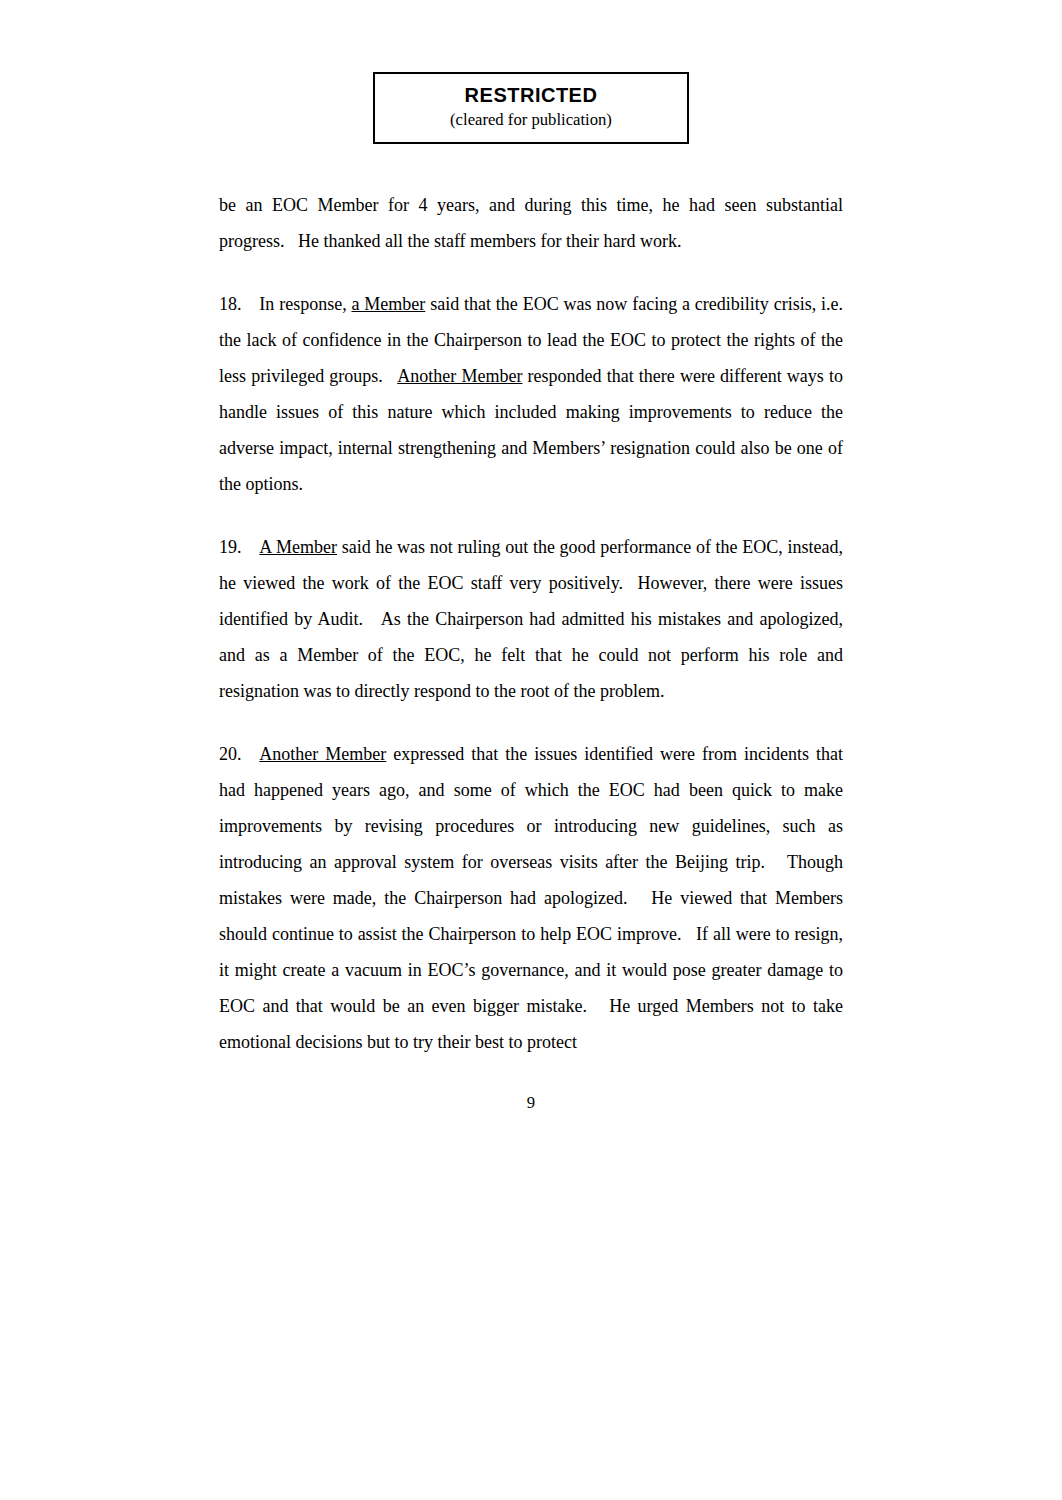RESTRICTED
(cleared for publication)
be an EOC Member for 4 years, and during this time, he had seen substantial progress. He thanked all the staff members for their hard work.
18. In response, a Member said that the EOC was now facing a credibility crisis, i.e. the lack of confidence in the Chairperson to lead the EOC to protect the rights of the less privileged groups. Another Member responded that there were different ways to handle issues of this nature which included making improvements to reduce the adverse impact, internal strengthening and Members’ resignation could also be one of the options.
19. A Member said he was not ruling out the good performance of the EOC, instead, he viewed the work of the EOC staff very positively. However, there were issues identified by Audit. As the Chairperson had admitted his mistakes and apologized, and as a Member of the EOC, he felt that he could not perform his role and resignation was to directly respond to the root of the problem.
20. Another Member expressed that the issues identified were from incidents that had happened years ago, and some of which the EOC had been quick to make improvements by revising procedures or introducing new guidelines, such as introducing an approval system for overseas visits after the Beijing trip. Though mistakes were made, the Chairperson had apologized. He viewed that Members should continue to assist the Chairperson to help EOC improve. If all were to resign, it might create a vacuum in EOC’s governance, and it would pose greater damage to EOC and that would be an even bigger mistake. He urged Members not to take emotional decisions but to try their best to protect
9